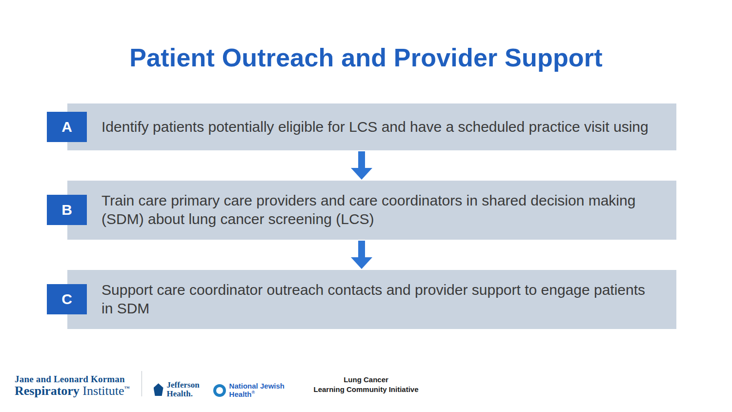Patient Outreach and Provider Support
A
Identify patients potentially eligible for LCS and have a scheduled practice visit using
B
Train care primary care providers and care coordinators in shared decision making (SDM) about lung cancer screening (LCS)
C
Support care coordinator outreach contacts and provider support to engage patients in SDM
Jane and Leonard Korman Respiratory Institute™
Jefferson Health.
National Jewish Health®
Lung Cancer Learning Community Initiative